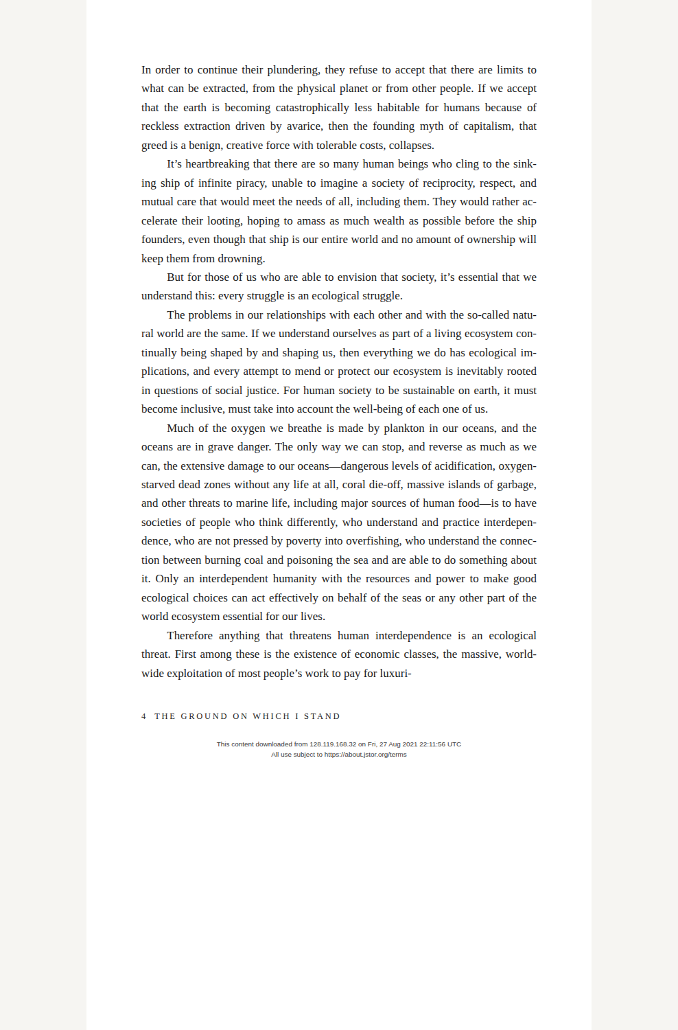In order to continue their plundering, they refuse to accept that there are limits to what can be extracted, from the physical planet or from other people. If we accept that the earth is becoming catastrophically less habitable for humans because of reckless extraction driven by avarice, then the founding myth of capitalism, that greed is a benign, creative force with tolerable costs, collapses.
It’s heartbreaking that there are so many human beings who cling to the sinking ship of infinite piracy, unable to imagine a society of reciprocity, respect, and mutual care that would meet the needs of all, including them. They would rather accelerate their looting, hoping to amass as much wealth as possible before the ship founders, even though that ship is our entire world and no amount of ownership will keep them from drowning.
But for those of us who are able to envision that society, it’s essential that we understand this: every struggle is an ecological struggle.
The problems in our relationships with each other and with the so-called natural world are the same. If we understand ourselves as part of a living ecosystem continually being shaped by and shaping us, then everything we do has ecological implications, and every attempt to mend or protect our ecosystem is inevitably rooted in questions of social justice. For human society to be sustainable on earth, it must become inclusive, must take into account the well-being of each one of us.
Much of the oxygen we breathe is made by plankton in our oceans, and the oceans are in grave danger. The only way we can stop, and reverse as much as we can, the extensive damage to our oceans—dangerous levels of acidification, oxygen-starved dead zones without any life at all, coral die-off, massive islands of garbage, and other threats to marine life, including major sources of human food—is to have societies of people who think differently, who understand and practice interdependence, who are not pressed by poverty into overfishing, who understand the connection between burning coal and poisoning the sea and are able to do something about it. Only an interdependent humanity with the resources and power to make good ecological choices can act effectively on behalf of the seas or any other part of the world ecosystem essential for our lives.
Therefore anything that threatens human interdependence is an ecological threat. First among these is the existence of economic classes, the massive, worldwide exploitation of most people’s work to pay for luxuri-
4 The Ground on Which I Stand
This content downloaded from 128.119.168.32 on Fri, 27 Aug 2021 22:11:56 UTC
All use subject to https://about.jstor.org/terms